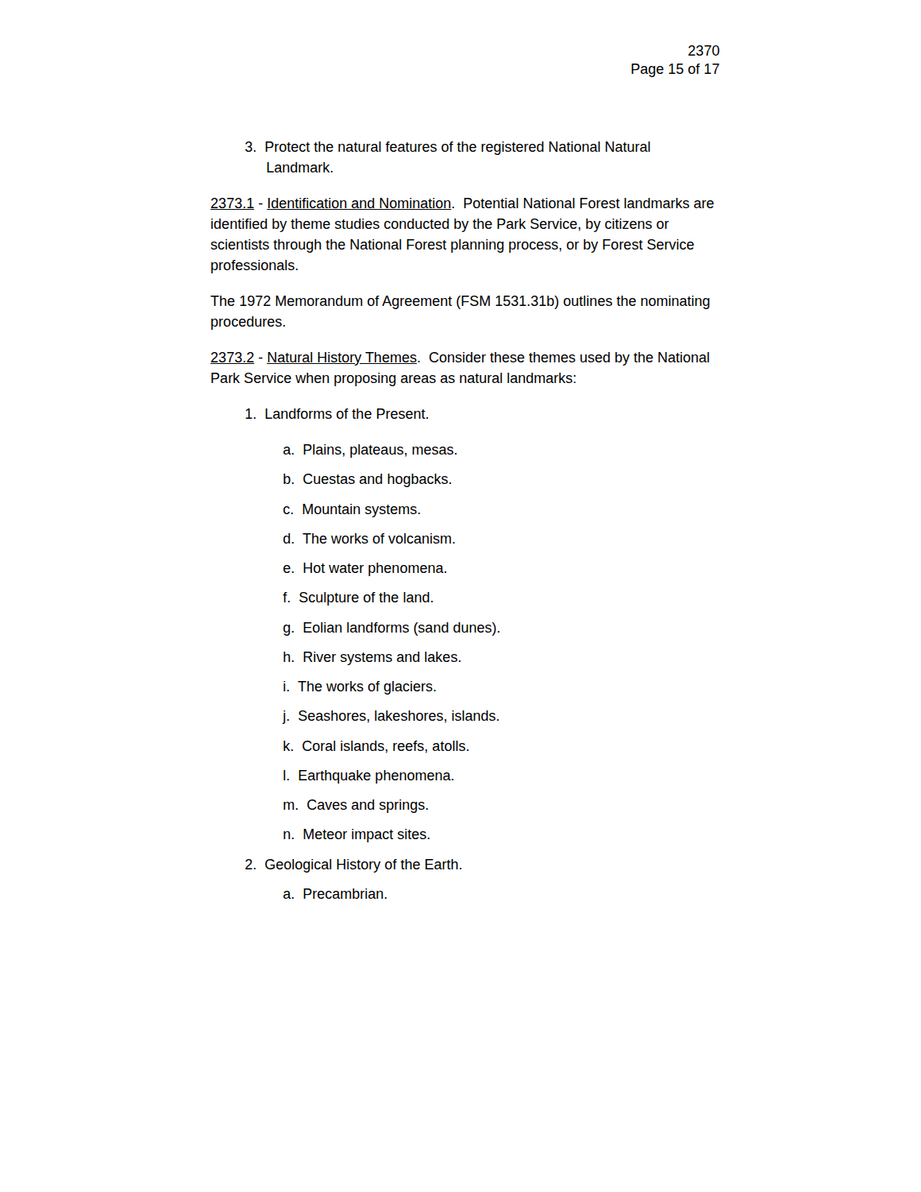2370
Page 15 of 17
3. Protect the natural features of the registered National Natural Landmark.
2373.1 - Identification and Nomination. Potential National Forest landmarks are identified by theme studies conducted by the Park Service, by citizens or scientists through the National Forest planning process, or by Forest Service professionals.
The 1972 Memorandum of Agreement (FSM 1531.31b) outlines the nominating procedures.
2373.2 - Natural History Themes. Consider these themes used by the National Park Service when proposing areas as natural landmarks:
1. Landforms of the Present.
a. Plains, plateaus, mesas.
b. Cuestas and hogbacks.
c. Mountain systems.
d. The works of volcanism.
e. Hot water phenomena.
f. Sculpture of the land.
g. Eolian landforms (sand dunes).
h. River systems and lakes.
i. The works of glaciers.
j. Seashores, lakeshores, islands.
k. Coral islands, reefs, atolls.
l. Earthquake phenomena.
m. Caves and springs.
n. Meteor impact sites.
2. Geological History of the Earth.
a. Precambrian.